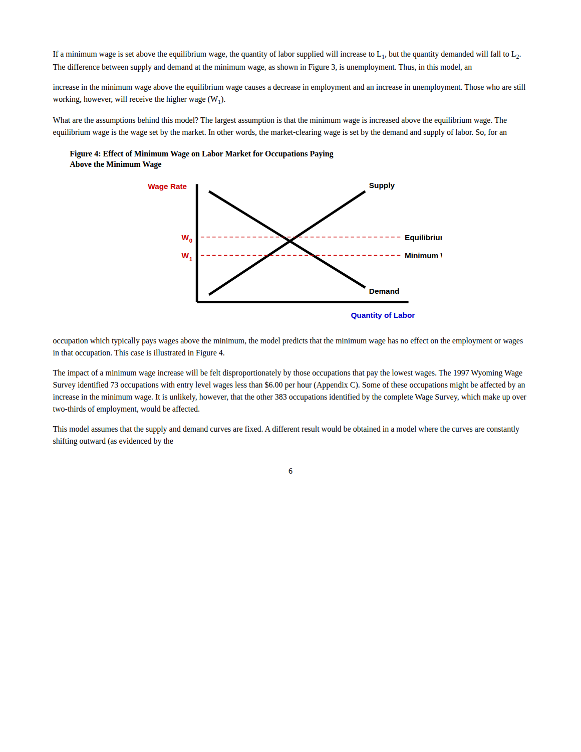If a minimum wage is set above the equilibrium wage, the quantity of labor supplied will increase to L1, but the quantity demanded will fall to L2. The difference between supply and demand at the minimum wage, as shown in Figure 3, is unemployment. Thus, in this model, an
increase in the minimum wage above the equilibrium wage causes a decrease in employment and an increase in unemployment. Those who are still working, however, will receive the higher wage (W1).
What are the assumptions behind this model? The largest assumption is that the minimum wage is increased above the equilibrium wage. The equilibrium wage is the wage set by the market. In other words, the market-clearing wage is set by the demand and supply of labor. So, for an
Figure 4: Effect of Minimum Wage on Labor Market for Occupations Paying
Above the Minimum Wage
Wage Rate W 0 W 1 Supply Demand Equilibrium Wage Minimum Wage Quantity of Labor
occupation which typically pays wages above the minimum, the model predicts that the minimum wage has no effect on the employment or wages in that occupation. This case is illustrated in Figure 4.
The impact of a minimum wage increase will be felt disproportionately by those occupations that pay the lowest wages. The 1997 Wyoming Wage Survey identified 73 occupations with entry level wages less than $6.00 per hour (Appendix C). Some of these occupations might be affected by an increase in the minimum wage. It is unlikely, however, that the other 383 occupations identified by the complete Wage Survey, which make up over two-thirds of employment, would be affected.
This model assumes that the supply and demand curves are fixed. A different result would be obtained in a model where the curves are constantly shifting outward (as evidenced by the
6